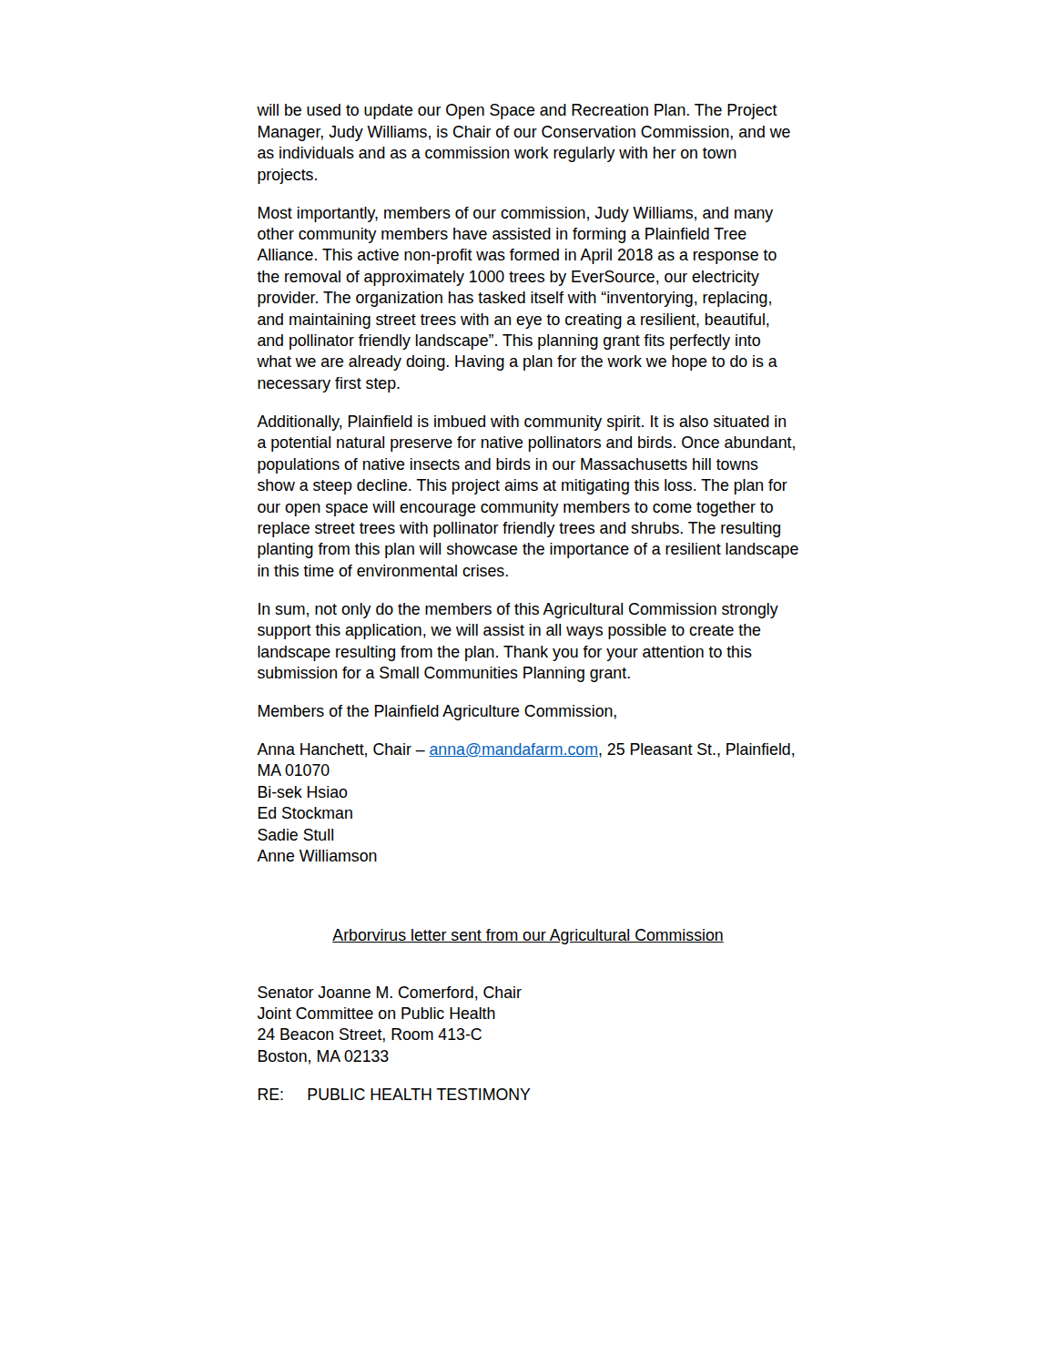will be used to update our Open Space and Recreation Plan. The Project Manager, Judy Williams, is Chair of our Conservation Commission, and we as individuals and as a commission work regularly with her on town projects.
Most importantly, members of our commission, Judy Williams, and many other community members have assisted in forming a Plainfield Tree Alliance. This active non-profit was formed in April 2018 as a response to the removal of approximately 1000 trees by EverSource, our electricity provider. The organization has tasked itself with “inventorying, replacing, and maintaining street trees with an eye to creating a resilient, beautiful, and pollinator friendly landscape”. This planning grant fits perfectly into what we are already doing. Having a plan for the work we hope to do is a necessary first step.
Additionally, Plainfield is imbued with community spirit. It is also situated in a potential natural preserve for native pollinators and birds. Once abundant, populations of native insects and birds in our Massachusetts hill towns show a steep decline. This project aims at mitigating this loss. The plan for our open space will encourage community members to come together to replace street trees with pollinator friendly trees and shrubs. The resulting planting from this plan will showcase the importance of a resilient landscape in this time of environmental crises.
In sum, not only do the members of this Agricultural Commission strongly support this application, we will assist in all ways possible to create the landscape resulting from the plan. Thank you for your attention to this submission for a Small Communities Planning grant.
Members of the Plainfield Agriculture Commission,
Anna Hanchett, Chair – anna@mandafarm.com, 25 Pleasant St., Plainfield, MA 01070
Bi-sek Hsiao
Ed Stockman
Sadie Stull
Anne Williamson
Arborvirus letter sent from our Agricultural Commission
Senator Joanne M. Comerford, Chair
Joint Committee on Public Health
24 Beacon Street, Room 413-C
Boston, MA 02133
RE: PUBLIC HEALTH TESTIMONY